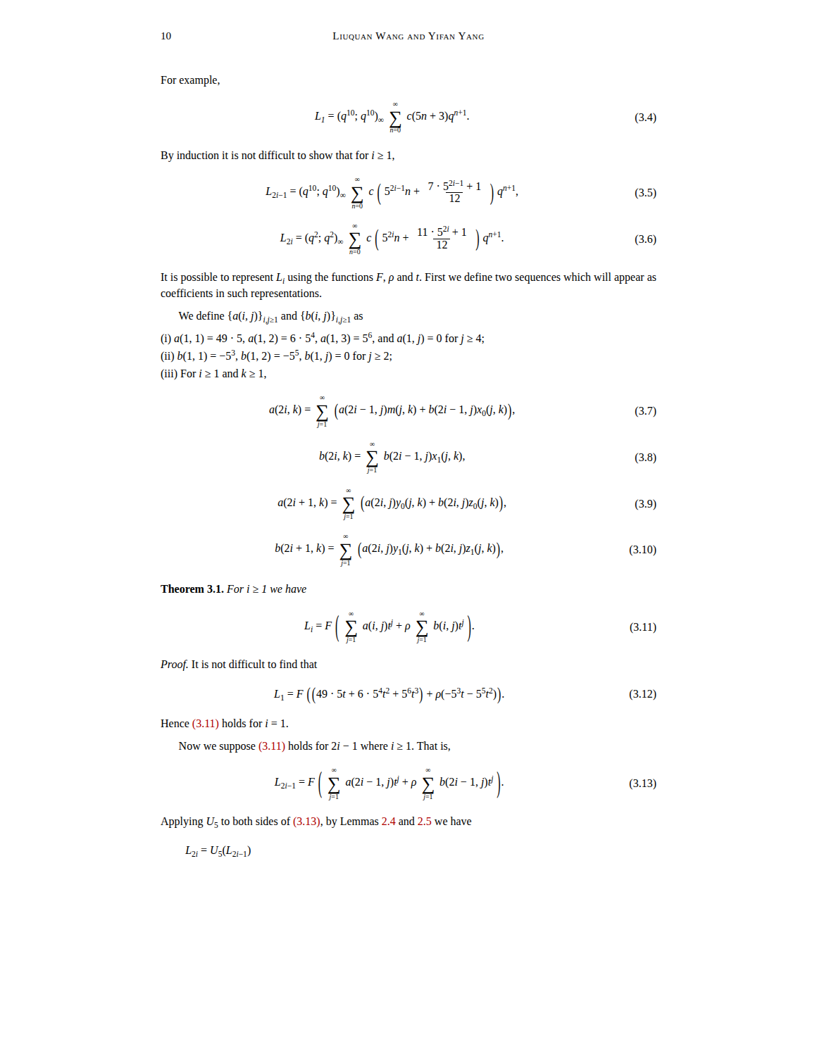10 Liuquan Wang and Yifan Yang
For example,
L1 = (q10; q10)∞ ∞∑n=0 c(5n + 3)qn+1.
(3.4)
By induction it is not difficult to show that for i ≥ 1,
L2i−1 = (q10; q10)∞ ∞∑n=0 c ( 52i−1n + 7 · 52i−1 + 112 ) qn+1,
(3.5)
L2i = (q2; q2)∞ ∞∑n=0 c ( 52in + 11 · 52i + 112 ) qn+1.
(3.6)
It is possible to represent Li using the functions F, ρ and t. First we define two sequences which will appear as coefficients in such representations.
We define {a(i, j)}i,j≥1 and {b(i, j)}i,j≥1 as
(i) a(1, 1) = 49 · 5, a(1, 2) = 6 · 54, a(1, 3) = 56, and a(1, j) = 0 for j ≥ 4;
(ii) b(1, 1) = −53, b(1, 2) = −55, b(1, j) = 0 for j ≥ 2;
(iii) For i ≥ 1 and k ≥ 1,
a(2i, k) = ∞∑j=1 (a(2i − 1, j)m(j, k) + b(2i − 1, j)x0(j, k)),
(3.7)
b(2i, k) = ∞∑j=1 b(2i − 1, j)x1(j, k),
(3.8)
a(2i + 1, k) = ∞∑j=1 (a(2i, j)y0(j, k) + b(2i, j)z0(j, k)),
(3.9)
b(2i + 1, k) = ∞∑j=1 (a(2i, j)y1(j, k) + b(2i, j)z1(j, k)),
(3.10)
Theorem 3.1. For i ≥ 1 we have
Li = F ( ∞∑j=1 a(i, j)tj + ρ ∞∑j=1 b(i, j)tj ).
(3.11)
Proof. It is not difficult to find that
L1 = F ((49 · 5t + 6 · 54t2 + 56t3) + ρ(−53t − 55t2)).
(3.12)
Hence (3.11) holds for i = 1.
Now we suppose (3.11) holds for 2i − 1 where i ≥ 1. That is,
L2i−1 = F ( ∞∑j=1 a(2i − 1, j)tj + ρ ∞∑j=1 b(2i − 1, j)tj ).
(3.13)
Applying U5 to both sides of (3.13), by Lemmas 2.4 and 2.5 we have
L2i = U5(L2i−1)